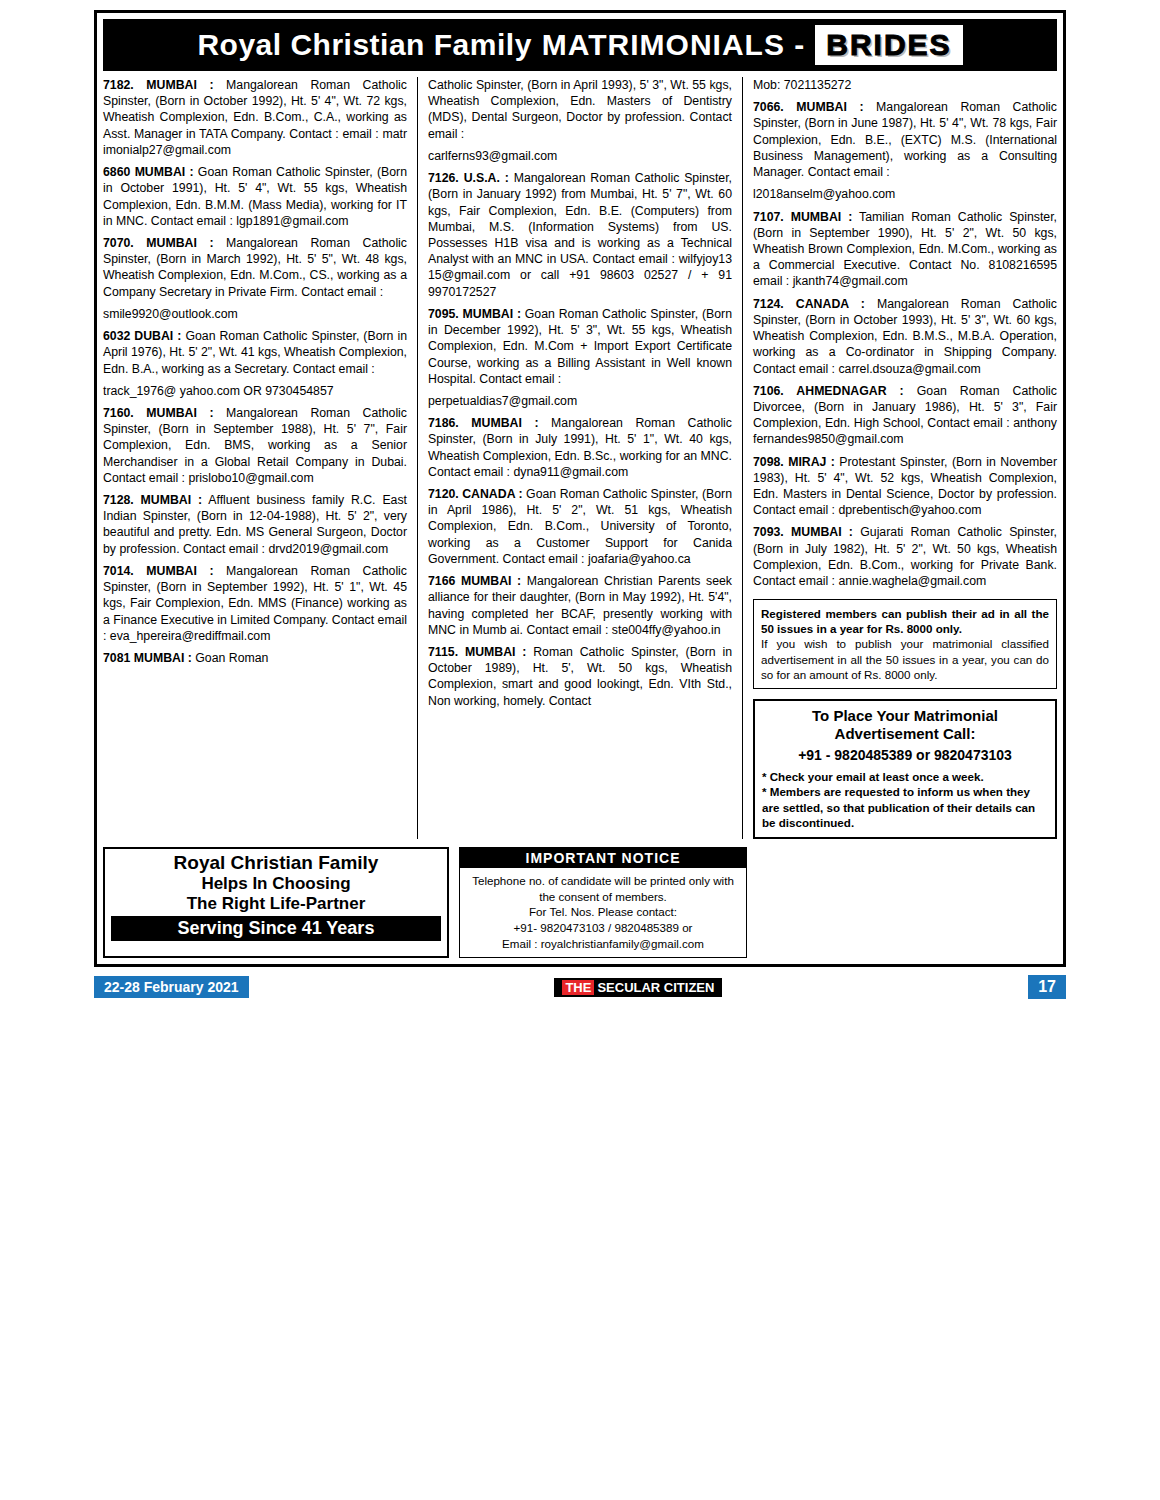Royal Christian Family MATRIMONIALS - BRIDES
7182. MUMBAI : Mangalorean Roman Catholic Spinster, (Born in October 1992), Ht. 5' 4", Wt. 72 kgs, Wheatish Complexion, Edn. B.Com., C.A., working as Asst. Manager in TATA Company. Contact : email : matrimonialp27@gmail.com
6860 MUMBAI : Goan Roman Catholic Spinster, (Born in October 1991), Ht. 5' 4", Wt. 55 kgs, Wheatish Complexion, Edn. B.M.M. (Mass Media), working for IT in MNC. Contact email : lgp1891@gmail.com
7070. MUMBAI : Mangalorean Roman Catholic Spinster, (Born in March 1992), Ht. 5' 5", Wt. 48 kgs, Wheatish Complexion, Edn. M.Com., CS., working as a Company Secretary in Private Firm. Contact email :
smile9920@outlook.com
6032 DUBAI : Goan Roman Catholic Spinster, (Born in April 1976), Ht. 5' 2", Wt. 41 kgs, Wheatish Complexion, Edn. B.A., working as a Secretary. Contact email :
track_1976@ yahoo.com OR 9730454857
7160. MUMBAI : Mangalorean Roman Catholic Spinster, (Born in September 1988), Ht. 5' 7", Fair Complexion, Edn. BMS, working as a Senior Merchandiser in a Global Retail Company in Dubai. Contact email : prislobo10@gmail.com
7128. MUMBAI : Affluent business family R.C. East Indian Spinster, (Born in 12-04-1988), Ht. 5' 2", very beautiful and pretty. Edn. MS General Surgeon, Doctor by profession. Contact email : drvd2019@gmail.com
7014. MUMBAI : Mangalorean Roman Catholic Spinster, (Born in September 1992), Ht. 5' 1", Wt. 45 kgs, Fair Complexion, Edn. MMS (Finance) working as a Finance Executive in Limited Company. Contact email : eva_hpereira@rediffmail.com
7081 MUMBAI : Goan Roman
Catholic Spinster, (Born in April 1993), 5' 3", Wt. 55 kgs, Wheatish Complexion, Edn. Masters of Dentistry (MDS), Dental Surgeon, Doctor by profession. Contact email :
carlferns93@gmail.com
7126. U.S.A. : Mangalorean Roman Catholic Spinster, (Born in January 1992) from Mumbai, Ht. 5' 7", Wt. 60 kgs, Fair Complexion, Edn. B.E. (Computers) from Mumbai, M.S. (Information Systems) from US. Possesses H1B visa and is working as a Technical Analyst with an MNC in USA. Contact email : wilfyjoy1315@gmail.com or call +91 98603 02527 / + 91 9970172527
7095. MUMBAI : Goan Roman Catholic Spinster, (Born in December 1992), Ht. 5' 3", Wt. 55 kgs, Wheatish Complexion, Edn. M.Com + Import Export Certificate Course, working as a Billing Assistant in Well known Hospital. Contact email :
perpetualdias7@gmail.com
7186. MUMBAI : Mangalorean Roman Catholic Spinster, (Born in July 1991), Ht. 5' 1", Wt. 40 kgs, Wheatish Complexion, Edn. B.Sc., working for an MNC. Contact email : dyna911@gmail.com
7120. CANADA : Goan Roman Catholic Spinster, (Born in April 1986), Ht. 5' 2", Wt. 51 kgs, Wheatish Complexion, Edn. B.Com., University of Toronto, working as a Customer Support for Canida Government. Contact email : joafaria@yahoo.ca
7166 MUMBAI : Mangalorean Christian Parents seek alliance for their daughter, (Born in May 1992), Ht. 5'4", having completed her BCAF, presently working with MNC in Mumb ai. Contact email : ste004ffy@yahoo.in
7115. MUMBAI : Roman Catholic Spinster, (Born in October 1989), Ht. 5', Wt. 50 kgs, Wheatish Complexion, smart and good lookingt, Edn. VIth Std., Non working, homely. Contact
Mob: 7021135272
7066. MUMBAI : Mangalorean Roman Catholic Spinster, (Born in June 1987), Ht. 5' 4", Wt. 78 kgs, Fair Complexion, Edn. B.E., (EXTC) M.S. (International Business Management), working as a Consulting Manager. Contact email :
l2018anselm@yahoo.com
7107. MUMBAI : Tamilian Roman Catholic Spinster, (Born in September 1990), Ht. 5' 2", Wt. 50 kgs, Wheatish Brown Complexion, Edn. M.Com., working as a Commercial Executive. Contact No. 8108216595 email : jkanth74@gmail.com
7124. CANADA : Mangalorean Roman Catholic Spinster, (Born in October 1993), Ht. 5' 3", Wt. 60 kgs, Wheatish Complexion, Edn. B.M.S., M.B.A. Operation, working as a Co-ordinator in Shipping Company. Contact email : carrel.dsouza@gmail.com
7106. AHMEDNAGAR : Goan Roman Catholic Divorcee, (Born in January 1986), Ht. 5' 3", Fair Complexion, Edn. High School, Contact email : anthonyfernandes9850@gmail.com
7098. MIRAJ : Protestant Spinster, (Born in November 1983), Ht. 5' 4", Wt. 52 kgs, Wheatish Complexion, Edn. Masters in Dental Science, Doctor by profession. Contact email : dprebentisch@yahoo.com
7093. MUMBAI : Gujarati Roman Catholic Spinster, (Born in July 1982), Ht. 5' 2", Wt. 50 kgs, Wheatish Complexion, Edn. B.Com., working for Private Bank. Contact email : annie.waghela@gmail.com
Registered members can publish their ad in all the 50 issues in a year for Rs. 8000 only.
If you wish to publish your matrimonial classified advertisement in all the 50 issues in a year, you can do so for an amount of Rs. 8000 only.
To Place Your Matrimonial Advertisement Call:
+91 - 9820485389 or 9820473103
* Check your email at least once a week.
* Members are requested to inform us when they are settled, so that publication of their details can be discontinued.
Royal Christian Family
Helps In Choosing
The Right Life-Partner
Serving Since 41 Years
IMPORTANT NOTICE
Telephone no. of candidate will be printed only with the consent of members.
For Tel. Nos. Please contact:
+91- 9820473103 / 9820485389 or
Email : royalchristianfamily@gmail.com
22-28 February 2021
THESECULAR CITIZEN
17